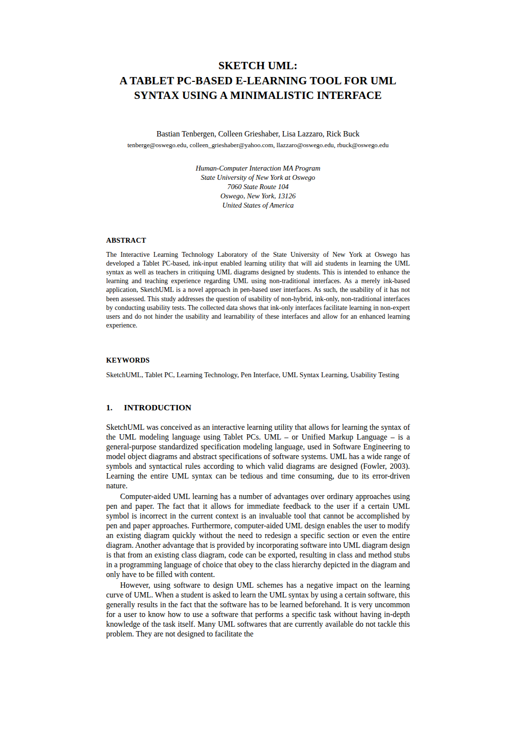SKETCH UML:
A TABLET PC-BASED E-LEARNING TOOL FOR UML
SYNTAX USING A MINIMALISTIC INTERFACE
Bastian Tenbergen, Colleen Grieshaber, Lisa Lazzaro, Rick Buck
tenberge@oswego.edu, colleen_grieshaber@yahoo.com, llazzaro@oswego.edu, rbuck@oswego.edu
Human-Computer Interaction MA Program
State University of New York at Oswego
7060 State Route 104
Oswego, New York, 13126
United States of America
ABSTRACT
The Interactive Learning Technology Laboratory of the State University of New York at Oswego has developed a Tablet PC-based, ink-input enabled learning utility that will aid students in learning the UML syntax as well as teachers in critiquing UML diagrams designed by students. This is intended to enhance the learning and teaching experience regarding UML using non-traditional interfaces. As a merely ink-based application, SketchUML is a novel approach in pen-based user interfaces. As such, the usability of it has not been assessed. This study addresses the question of usability of non-hybrid, ink-only, non-traditional interfaces by conducting usability tests. The collected data shows that ink-only interfaces facilitate learning in non-expert users and do not hinder the usability and learnability of these interfaces and allow for an enhanced learning experience.
KEYWORDS
SketchUML, Tablet PC, Learning Technology, Pen Interface, UML Syntax Learning, Usability Testing
1. INTRODUCTION
SketchUML was conceived as an interactive learning utility that allows for learning the syntax of the UML modeling language using Tablet PCs. UML – or Unified Markup Language – is a general-purpose standardized specification modeling language, used in Software Engineering to model object diagrams and abstract specifications of software systems. UML has a wide range of symbols and syntactical rules according to which valid diagrams are designed (Fowler, 2003). Learning the entire UML syntax can be tedious and time consuming, due to its error-driven nature.
Computer-aided UML learning has a number of advantages over ordinary approaches using pen and paper. The fact that it allows for immediate feedback to the user if a certain UML symbol is incorrect in the current context is an invaluable tool that cannot be accomplished by pen and paper approaches. Furthermore, computer-aided UML design enables the user to modify an existing diagram quickly without the need to redesign a specific section or even the entire diagram. Another advantage that is provided by incorporating software into UML diagram design is that from an existing class diagram, code can be exported, resulting in class and method stubs in a programming language of choice that obey to the class hierarchy depicted in the diagram and only have to be filled with content.
However, using software to design UML schemes has a negative impact on the learning curve of UML. When a student is asked to learn the UML syntax by using a certain software, this generally results in the fact that the software has to be learned beforehand. It is very uncommon for a user to know how to use a software that performs a specific task without having in-depth knowledge of the task itself. Many UML softwares that are currently available do not tackle this problem. They are not designed to facilitate the